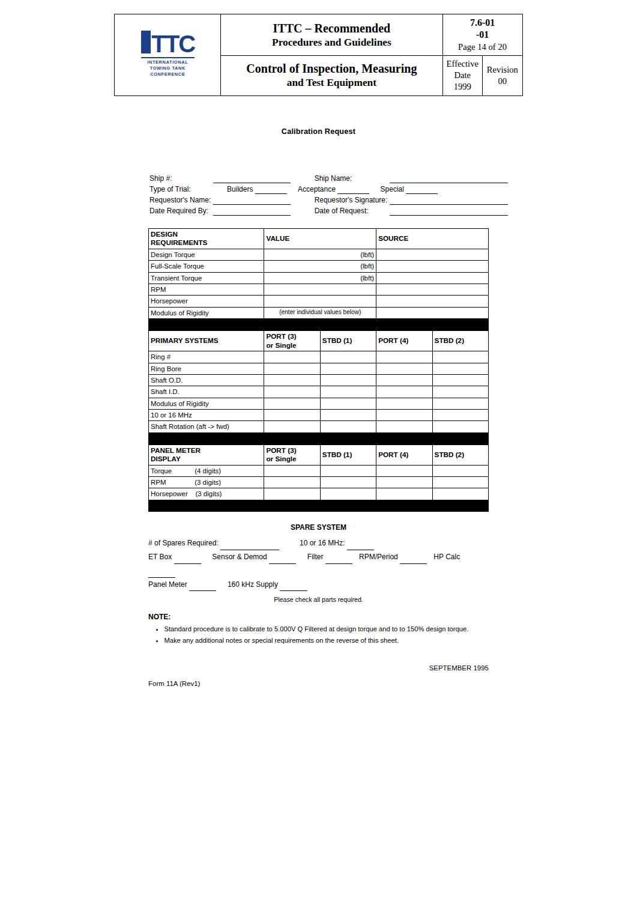| TTC INTERNATIONAL TOWING TANK CONFERENCE | ITTC – Recommended Procedures and Guidelines | 7.6-01 -01 Page 14 of 20 |
| Control of Inspection, Measuring and Test Equipment | Effective Date 1999 | Revision 00 |
Calibration Request
| Ship #: | | Ship Name: | |
| Type of Trial: | Builders Acceptance Special |
| Requestor's Name: | | Requestor's Signature: | |
| Date Required By: | | Date of Request: | |
| DESIGN REQUIREMENTS | VALUE | SOURCE |
| --- | --- | --- |
| Design Torque | (lbft) | |
| Full-Scale Torque | (lbft) | |
| Transient Torque | (lbft) | |
| RPM | | |
| Horsepower | | |
| Modulus of Rigidity | (enter individual values below) | |
| PRIMARY SYSTEMS | PORT (3) or Single | STBD (1) | PORT (4) | STBD (2) |
| --- | --- | --- | --- | --- |
| Ring # | | | | |
| Ring Bore | | | | |
| Shaft O.D. | | | | |
| Shaft I.D. | | | | |
| Modulus of Rigidity | | | | |
| 10 or 16 MHz | | | | |
| Shaft Rotation (aft -> fwd) | | | | |
| PANEL METER DISPLAY | PORT (3) or Single | STBD (1) | PORT (4) | STBD (2) |
| --- | --- | --- | --- | --- |
| Torque (4 digits) | | | | |
| RPM (3 digits) | | | | |
| Horsepower (3 digits) | | | | |
SPARE SYSTEM
# of Spares Required: 10 or 16 MHz:
ET Box Sensor & Demod Filter RPM/Period HP Calc
Panel Meter 160 kHz Supply
Please check all parts required.
NOTE:
Standard procedure is to calibrate to 5.000V Q Filtered at design torque and to to 150% design torque.
Make any additional notes or special requirements on the reverse of this sheet.
SEPTEMBER 1995
Form 11A (Rev1)